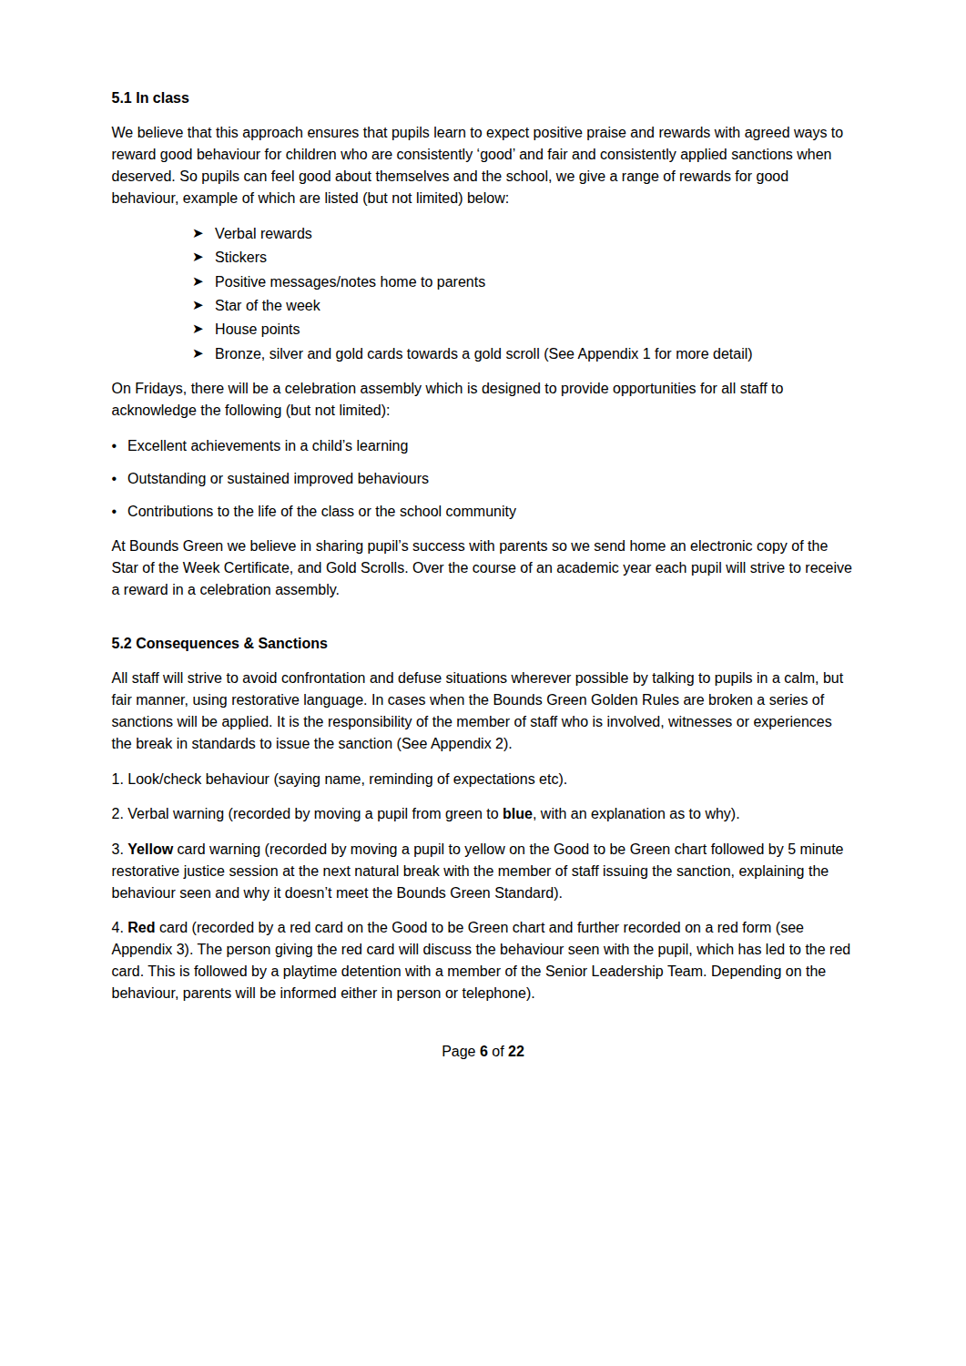5.1 In class
We believe that this approach ensures that pupils learn to expect positive praise and rewards with agreed ways to reward good behaviour for children who are consistently ‘good’ and fair and consistently applied sanctions when deserved. So pupils can feel good about themselves and the school, we give a range of rewards for good behaviour, example of which are listed (but not limited) below:
Verbal rewards
Stickers
Positive messages/notes home to parents
Star of the week
House points
Bronze, silver and gold cards towards a gold scroll (See Appendix 1 for more detail)
On Fridays, there will be a celebration assembly which is designed to provide opportunities for all staff to acknowledge the following (but not limited):
Excellent achievements in a child’s learning
Outstanding or sustained improved behaviours
Contributions to the life of the class or the school community
At Bounds Green we believe in sharing pupil’s success with parents so we send home an electronic copy of the Star of the Week Certificate, and Gold Scrolls. Over the course of an academic year each pupil will strive to receive a reward in a celebration assembly.
5.2 Consequences & Sanctions
All staff will strive to avoid confrontation and defuse situations wherever possible by talking to pupils in a calm, but fair manner, using restorative language. In cases when the Bounds Green Golden Rules are broken a series of sanctions will be applied. It is the responsibility of the member of staff who is involved, witnesses or experiences the break in standards to issue the sanction (See Appendix 2).
1. Look/check behaviour (saying name, reminding of expectations etc).
2. Verbal warning (recorded by moving a pupil from green to blue, with an explanation as to why).
3. Yellow card warning (recorded by moving a pupil to yellow on the Good to be Green chart followed by 5 minute restorative justice session at the next natural break with the member of staff issuing the sanction, explaining the behaviour seen and why it doesn’t meet the Bounds Green Standard).
4. Red card (recorded by a red card on the Good to be Green chart and further recorded on a red form (see Appendix 3). The person giving the red card will discuss the behaviour seen with the pupil, which has led to the red card. This is followed by a playtime detention with a member of the Senior Leadership Team. Depending on the behaviour, parents will be informed either in person or telephone).
Page 6 of 22